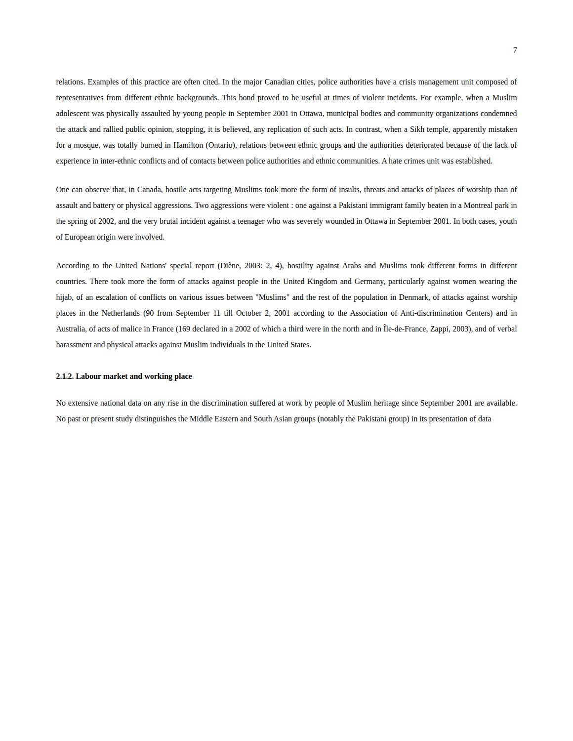7
relations. Examples of this practice are often cited. In the major Canadian cities, police authorities have a crisis management unit composed of representatives from different ethnic backgrounds. This bond proved to be useful at times of violent incidents. For example, when a Muslim adolescent was physically assaulted by young people in September 2001 in Ottawa, municipal bodies and community organizations condemned the attack and rallied public opinion, stopping, it is believed, any replication of such acts. In contrast, when a Sikh temple, apparently mistaken for a mosque, was totally burned in Hamilton (Ontario), relations between ethnic groups and the authorities deteriorated because of the lack of experience in inter-ethnic conflicts and of contacts between police authorities and ethnic communities. A hate crimes unit was established.
One can observe that, in Canada, hostile acts targeting Muslims took more the form of insults, threats and attacks of places of worship than of assault and battery or physical aggressions. Two aggressions were violent : one against a Pakistani immigrant family beaten in a Montreal park in the spring of 2002, and the very brutal incident against a teenager who was severely wounded in Ottawa in September 2001. In both cases, youth of European origin were involved.
According to the United Nations' special report (Diène, 2003: 2, 4), hostility against Arabs and Muslims took different forms in different countries. There took more the form of attacks against people in the United Kingdom and Germany, particularly against women wearing the hijab, of an escalation of conflicts on various issues between "Muslims" and the rest of the population in Denmark, of attacks against worship places in the Netherlands (90 from September 11 till October 2, 2001 according to the Association of Anti-discrimination Centers) and in Australia, of acts of malice in France (169 declared in a 2002 of which a third were in the north and in Île-de-France, Zappi, 2003), and of verbal harassment and physical attacks against Muslim individuals in the United States.
2.1.2. Labour market and working place
No extensive national data on any rise in the discrimination suffered at work by people of Muslim heritage since September 2001 are available. No past or present study distinguishes the Middle Eastern and South Asian groups (notably the Pakistani group) in its presentation of data